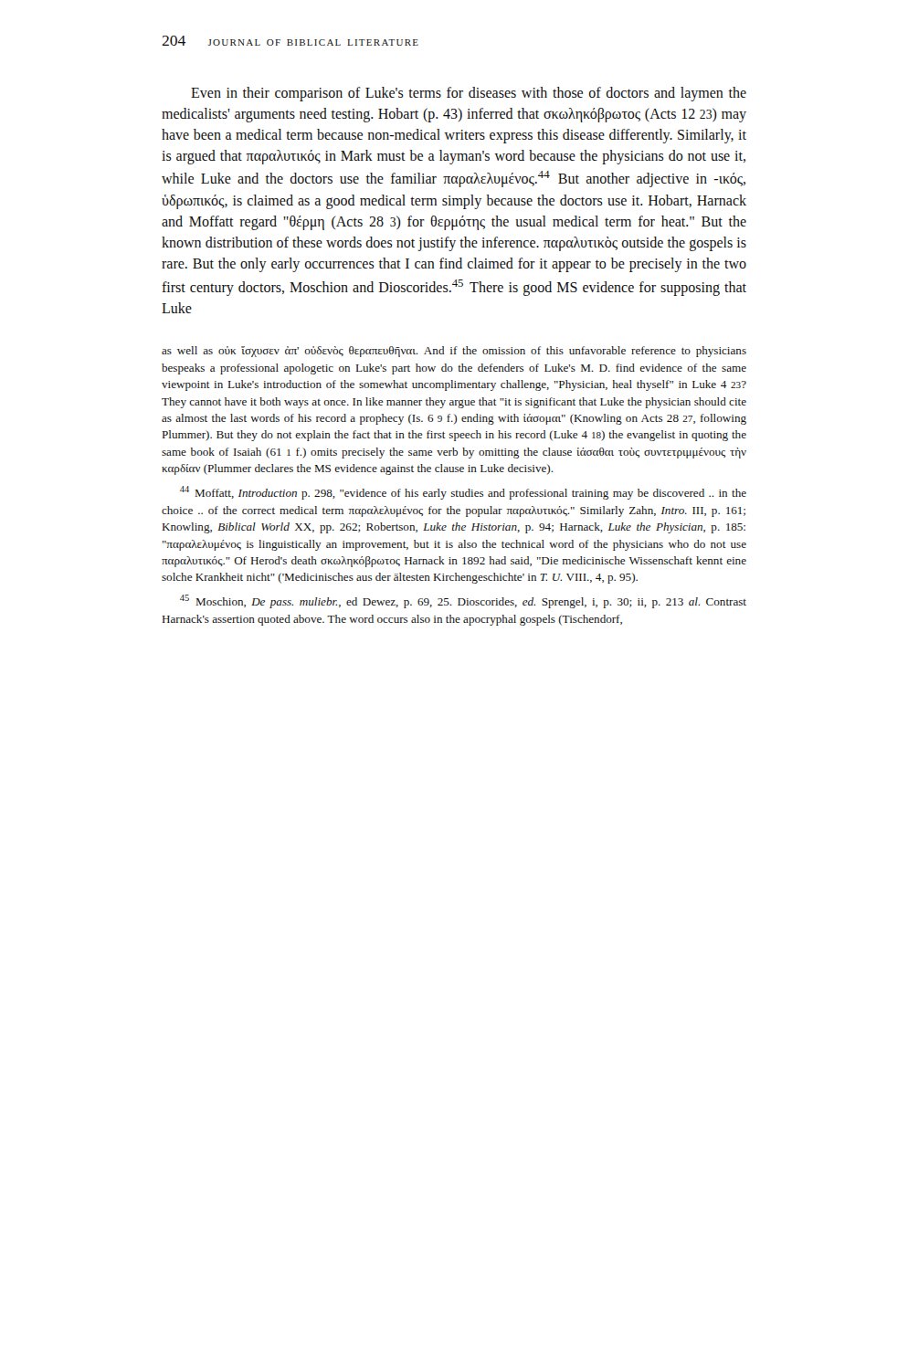204 Journal of Biblical Literature
Even in their comparison of Luke's terms for diseases with those of doctors and laymen the medicalists' arguments need testing. Hobart (p. 43) inferred that σκωληκόβρωτος (Acts 12 23) may have been a medical term because non-medical writers express this disease differently. Similarly, it is argued that παραλυτικός in Mark must be a layman's word because the physicians do not use it, while Luke and the doctors use the familiar παραλελυμένος.44 But another adjective in -ικός, ὑδρωπικός, is claimed as a good medical term simply because the doctors use it. Hobart, Harnack and Moffatt regard "θέρμη (Acts 28 3) for θερμότης the usual medical term for heat." But the known distribution of these words does not justify the inference. παραλυτικὸς outside the gospels is rare. But the only early occurrences that I can find claimed for it appear to be precisely in the two first century doctors, Moschion and Dioscorides.45 There is good MS evidence for supposing that Luke
as well as οὐκ ἴσχυσεν ἀπ' οὐδενὸς θεραπευθῆναι. And if the omission of this unfavorable reference to physicians bespeaks a professional apologetic on Luke's part how do the defenders of Luke's M. D. find evidence of the same viewpoint in Luke's introduction of the somewhat uncomplimentary challenge, "Physician, heal thyself" in Luke 4 23? They cannot have it both ways at once. In like manner they argue that "it is significant that Luke the physician should cite as almost the last words of his record a prophecy (Is. 6 9 f.) ending with ἰάσομαι" (Knowling on Acts 28 27, following Plummer). But they do not explain the fact that in the first speech in his record (Luke 4 18) the evangelist in quoting the same book of Isaiah (61 1 f.) omits precisely the same verb by omitting the clause ἰάσαθαι τοὺς συντετριμμένους τὴν καρδίαν (Plummer declares the MS evidence against the clause in Luke decisive).
44 Moffatt, Introduction p. 298, "evidence of his early studies and professional training may be discovered .. in the choice .. of the correct medical term παραλελυμένος for the popular παραλυτικός." Similarly Zahn, Intro. III, p. 161; Knowling, Biblical World XX, pp. 262; Robertson, Luke the Historian, p. 94; Harnack, Luke the Physician, p. 185: "παραλελυμένος is linguistically an improvement, but it is also the technical word of the physicians who do not use παραλυτικός." Of Herod's death σκωληκόβρωτος Harnack in 1892 had said, "Die medicinische Wissenschaft kennt eine solche Krankheit nicht" ('Medicinisches aus der ältesten Kirchengeschichte' in T. U. VIII., 4, p. 95).
45 Moschion, De pass. muliebr., ed Dewez, p. 69, 25. Dioscorides, ed. Sprengel, i, p. 30; ii, p. 213 al. Contrast Harnack's assertion quoted above. The word occurs also in the apocryphal gospels (Tischendorf,